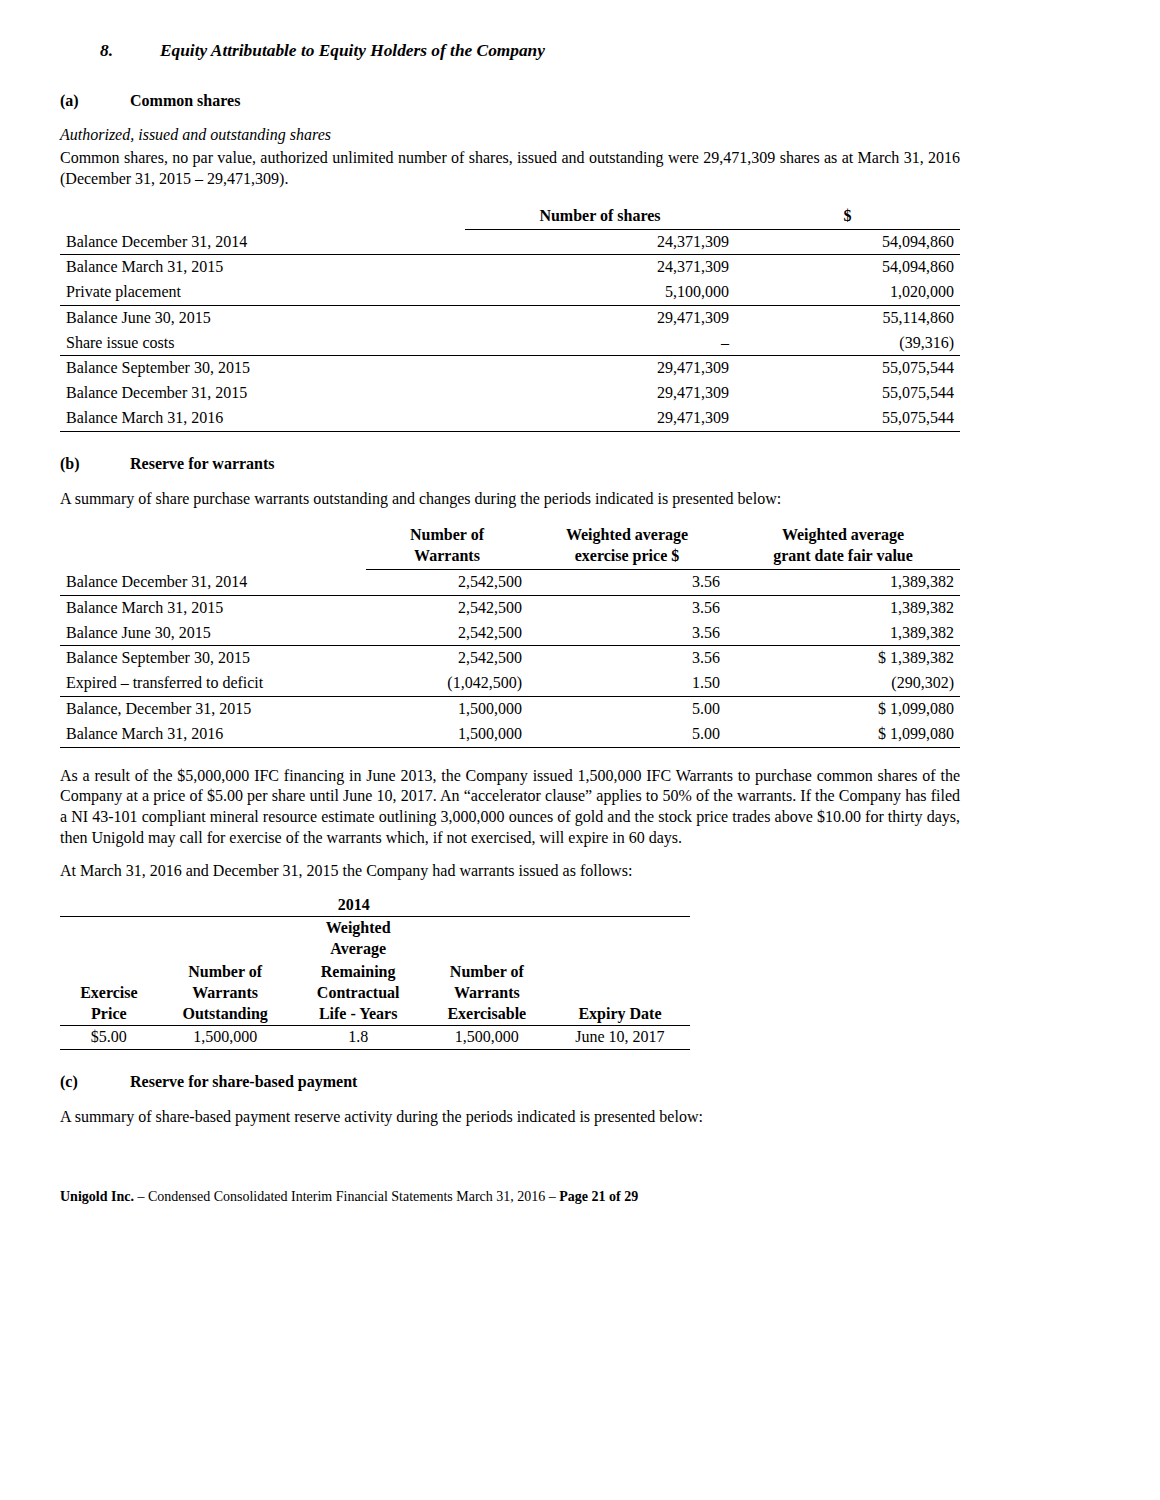8. Equity Attributable to Equity Holders of the Company
(a) Common shares
Authorized, issued and outstanding shares
Common shares, no par value, authorized unlimited number of shares, issued and outstanding were 29,471,309 shares as at March 31, 2016 (December 31, 2015 – 29,471,309).
| | Number of shares | $ |
| --- | --- | --- |
| Balance December 31, 2014 | 24,371,309 | 54,094,860 |
| Balance March 31, 2015 | 24,371,309 | 54,094,860 |
| Private placement | 5,100,000 | 1,020,000 |
| Balance June 30, 2015 | 29,471,309 | 55,114,860 |
| Share issue costs | – | (39,316) |
| Balance September 30, 2015 | 29,471,309 | 55,075,544 |
| Balance December 31, 2015 | 29,471,309 | 55,075,544 |
| Balance March 31, 2016 | 29,471,309 | 55,075,544 |
(b) Reserve for warrants
A summary of share purchase warrants outstanding and changes during the periods indicated is presented below:
| | Number of Warrants | Weighted average exercise price $ | Weighted average grant date fair value |
| --- | --- | --- | --- |
| Balance December 31, 2014 | 2,542,500 | 3.56 | 1,389,382 |
| Balance March 31, 2015 | 2,542,500 | 3.56 | 1,389,382 |
| Balance June 30, 2015 | 2,542,500 | 3.56 | 1,389,382 |
| Balance September 30, 2015 | 2,542,500 | 3.56 | $ 1,389,382 |
| Expired – transferred to deficit | (1,042,500) | 1.50 | (290,302) |
| Balance, December 31, 2015 | 1,500,000 | 5.00 | $ 1,099,080 |
| Balance March 31, 2016 | 1,500,000 | 5.00 | $ 1,099,080 |
As a result of the $5,000,000 IFC financing in June 2013, the Company issued 1,500,000 IFC Warrants to purchase common shares of the Company at a price of $5.00 per share until June 10, 2017. An “accelerator clause” applies to 50% of the warrants. If the Company has filed a NI 43-101 compliant mineral resource estimate outlining 3,000,000 ounces of gold and the stock price trades above $10.00 for thirty days, then Unigold may call for exercise of the warrants which, if not exercised, will expire in 60 days.
At March 31, 2016 and December 31, 2015 the Company had warrants issued as follows:
| | 2014 | |
| --- | --- | --- |
| | | Weighted Average | | |
| Exercise Price | Number of Warrants Outstanding | Remaining Contractual Life - Years | Number of Warrants Exercisable | Expiry Date |
| $5.00 | 1,500,000 | 1.8 | 1,500,000 | June 10, 2017 |
(c) Reserve for share-based payment
A summary of share-based payment reserve activity during the periods indicated is presented below:
Unigold Inc. – Condensed Consolidated Interim Financial Statements March 31, 2016 – Page 21 of 29